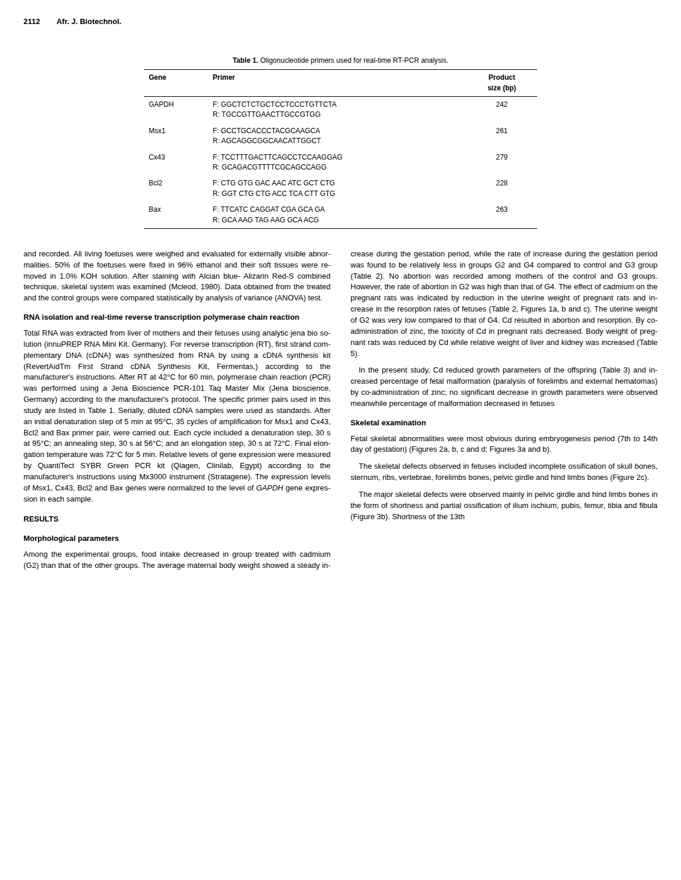2112 Afr. J. Biotechnol.
Table 1. Oligonucleotide primers used for real-time RT-PCR analysis.
| Gene | Primer | Product size (bp) |
| --- | --- | --- |
| GAPDH | F: GGCTCTCTGCTCCTCCCTGTTCTA R: TGCCGTTGAACTTGCCGTGG | 242 |
| Msx1 | F: GCCTGCACCCTACGCAAGCA R: AGCAGGCGGCAACATTGGCT | 261 |
| Cx43 | F: TCCTTTGACTTCAGCCTCCAAGGAG R: GCAGACGTTTTCGCAGCCAGG | 279 |
| Bcl2 | F: CTG GTG GAC AAC ATC GCT CTG R: GGT CTG CTG ACC TCA CTT GTG | 228 |
| Bax | F: TTCATC CAGGAT CGA GCA GA R: GCA AAG TAG AAG GCA ACG | 263 |
and recorded. All living foetuses were weighed and evaluated for externally visible abnormalities. 50% of the foetuses were fixed in 96% ethanol and their soft tissues were removed in 1.0% KOH solution. After staining with Alcian blue- Alizarin Red-S combined technique, skeletal system was examined (Mcleod, 1980). Data obtained from the treated and the control groups were compared statistically by analysis of variance (ANOVA) test.
RNA isolation and real-time reverse transcription polymerase chain reaction
Total RNA was extracted from liver of mothers and their fetuses using analytic jena bio solution (innuPREP RNA Mini Kit. Germany). For reverse transcription (RT), first strand complementary DNA (cDNA) was synthesized from RNA by using a cDNA synthesis kit (RevertAidTm First Strand cDNA Synthesis Kit, Fermentas,) according to the manufacturer's instructions. After RT at 42°C for 60 min, polymerase chain reaction (PCR) was performed using a Jena Bioscience PCR-101 Taq Master Mix (Jena bioscience, Germany) according to the manufacturer's protocol. The specific primer pairs used in this study are listed in Table 1. Serially, diluted cDNA samples were used as standards. After an initial denaturation step of 5 min at 95°C, 35 cycles of amplification for Msx1 and Cx43, Bcl2 and Bax primer pair, were carried out. Each cycle included a denaturation step, 30 s at 95°C; an annealing step, 30 s at 56°C; and an elongation step, 30 s at 72°C. Final elongation temperature was 72°C for 5 min. Relative levels of gene expression were measured by QuantiTect SYBR Green PCR kit (Qiagen, Clinilab, Egypt) according to the manufacturer's instructions using Mx3000 instrument (Stratagene). The expression levels of Msx1, Cx43, Bcl2 and Bax genes were normalized to the level of GAPDH gene expression in each sample.
RESULTS
Morphological parameters
Among the experimental groups, food intake decreased in group treated with cadmium (G2) than that of the other groups. The average maternal body weight showed a steady increase during the gestation period, while the rate of increase during the gestation period was found to be relatively less in groups G2 and G4 compared to control and G3 group (Table 2). No abortion was recorded among mothers of the control and G3 groups. However, the rate of abortion in G2 was high than that of G4. The effect of cadmium on the pregnant rats was indicated by reduction in the uterine weight of pregnant rats and increase in the resorption rates of fetuses (Table 2, Figures 1a, b and c). The uterine weight of G2 was very low compared to that of G4. Cd resulted in abortion and resorption. By co-administration of zinc, the toxicity of Cd in pregnant rats decreased. Body weight of pregnant rats was reduced by Cd while relative weight of liver and kidney was increased (Table 5).
In the present study, Cd reduced growth parameters of the offspring (Table 3) and increased percentage of fetal malformation (paralysis of forelimbs and external hematomas) by co-administration of zinc; no significant decrease in growth parameters were observed meanwhile percentage of malformation decreased in fetuses
Skeletal examination
Fetal skeletal abnormalities were most obvious during embryogenesis period (7th to 14th day of gestation) (Figures 2a, b, c and d; Figures 3a and b).
The skeletal defects observed in fetuses included incomplete ossification of skull bones, sternum, ribs, vertebrae, forelimbs bones, pelvic girdle and hind limbs bones (Figure 2c).
The major skeletal defects were observed mainly in pelvic girdle and hind limbs bones in the form of shortness and partial ossification of ilium ischium, pubis, femur, tibia and fibula (Figure 3b). Shortness of the 13th